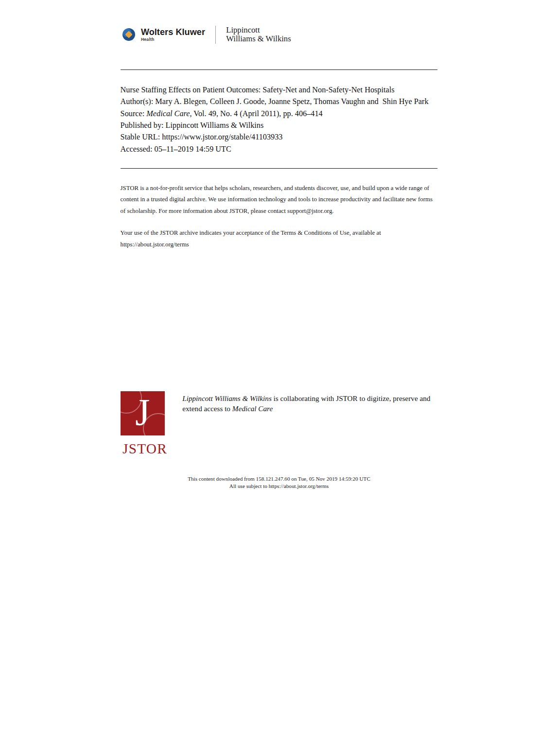Wolters Kluwer
Health
Lippincott
Williams & Wilkins
Nurse Staffing Effects on Patient Outcomes: Safety-Net and Non-Safety-Net Hospitals
Author(s): Mary A. Blegen, Colleen J. Goode, Joanne Spetz, Thomas Vaughn and Shin Hye Park
Source: Medical Care, Vol. 49, No. 4 (April 2011), pp. 406–414
Published by: Lippincott Williams & Wilkins
Stable URL: https://www.jstor.org/stable/41103933
Accessed: 05–11–2019 14:59 UTC
JSTOR is a not-for-profit service that helps scholars, researchers, and students discover, use, and build upon a wide range of content in a trusted digital archive. We use information technology and tools to increase productivity and facilitate new forms of scholarship. For more information about JSTOR, please contact support@jstor.org.
Your use of the JSTOR archive indicates your acceptance of the Terms & Conditions of Use, available at https://about.jstor.org/terms
J
JSTOR
Lippincott Williams & Wilkins is collaborating with JSTOR to digitize, preserve and extend access to Medical Care
This content downloaded from 158.121.247.60 on Tue, 05 Nov 2019 14:59:20 UTC
All use subject to https://about.jstor.org/terms